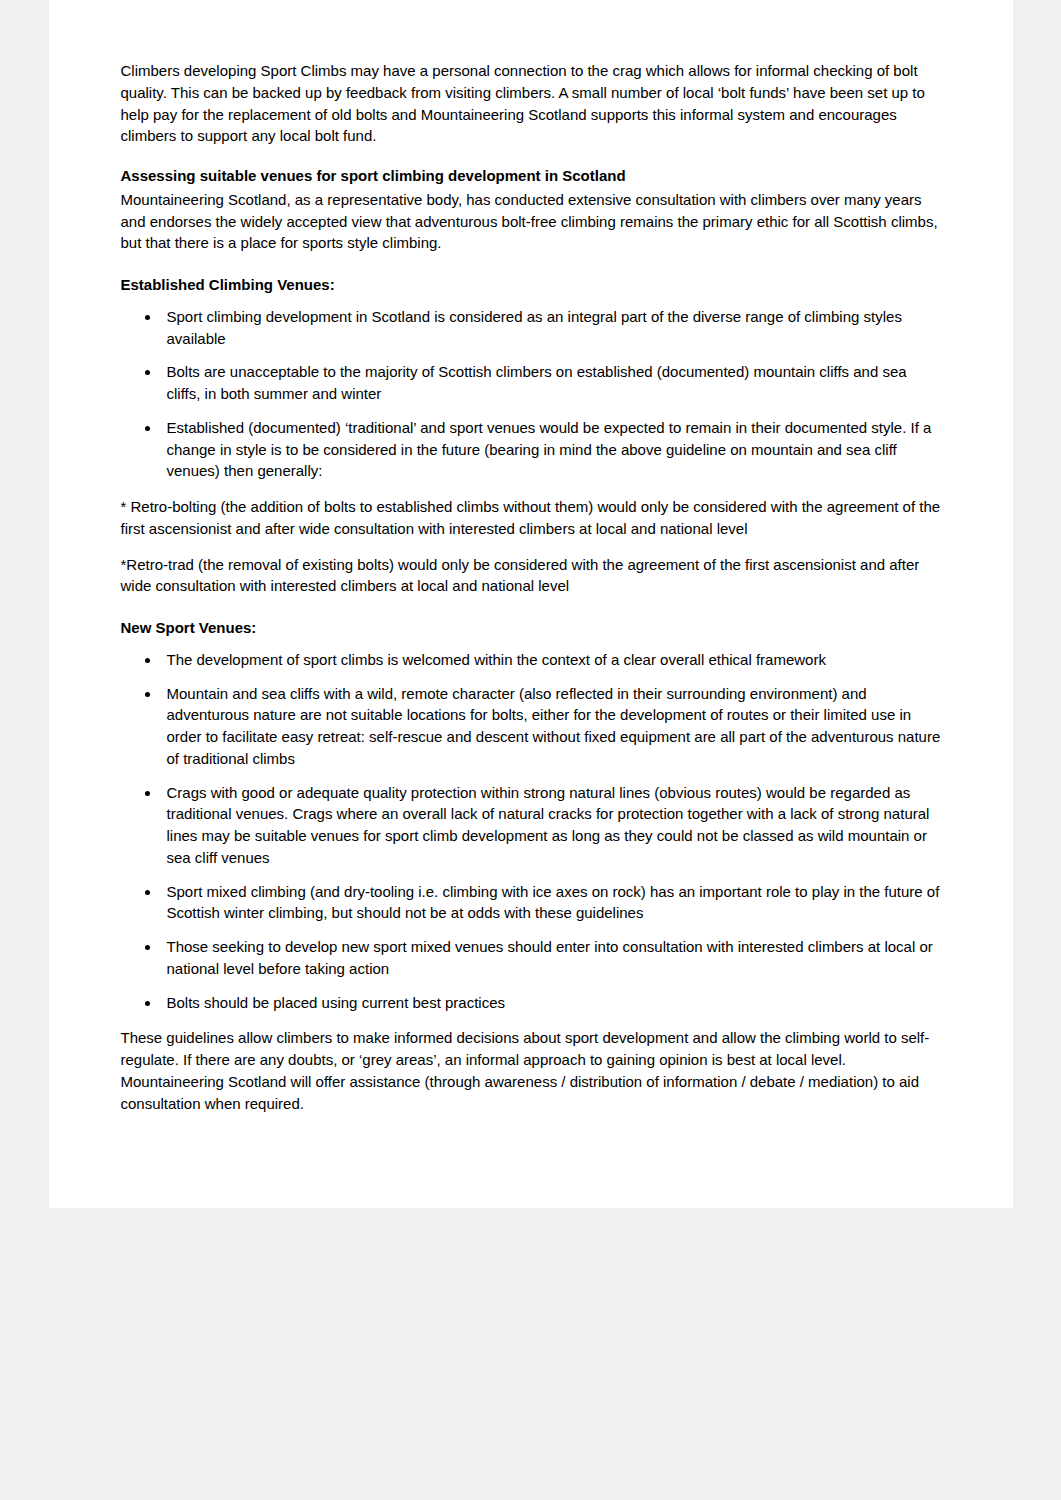Climbers developing Sport Climbs may have a personal connection to the crag which allows for informal checking of bolt quality. This can be backed up by feedback from visiting climbers. A small number of local ‘bolt funds’ have been set up to help pay for the replacement of old bolts and Mountaineering Scotland supports this informal system and encourages climbers to support any local bolt fund.
Assessing suitable venues for sport climbing development in Scotland
Mountaineering Scotland, as a representative body, has conducted extensive consultation with climbers over many years and endorses the widely accepted view that adventurous bolt-free climbing remains the primary ethic for all Scottish climbs, but that there is a place for sports style climbing.
Established Climbing Venues:
Sport climbing development in Scotland is considered as an integral part of the diverse range of climbing styles available
Bolts are unacceptable to the majority of Scottish climbers on established (documented) mountain cliffs and sea cliffs, in both summer and winter
Established (documented) ‘traditional’ and sport venues would be expected to remain in their documented style. If a change in style is to be considered in the future (bearing in mind the above guideline on mountain and sea cliff venues) then generally:
* Retro-bolting (the addition of bolts to established climbs without them) would only be considered with the agreement of the first ascensionist and after wide consultation with interested climbers at local and national level
*Retro-trad (the removal of existing bolts) would only be considered with the agreement of the first ascensionist and after wide consultation with interested climbers at local and national level
New Sport Venues:
The development of sport climbs is welcomed within the context of a clear overall ethical framework
Mountain and sea cliffs with a wild, remote character (also reflected in their surrounding environment) and adventurous nature are not suitable locations for bolts, either for the development of routes or their limited use in order to facilitate easy retreat: self-rescue and descent without fixed equipment are all part of the adventurous nature of traditional climbs
Crags with good or adequate quality protection within strong natural lines (obvious routes) would be regarded as traditional venues. Crags where an overall lack of natural cracks for protection together with a lack of strong natural lines may be suitable venues for sport climb development as long as they could not be classed as wild mountain or sea cliff venues
Sport mixed climbing (and dry-tooling i.e. climbing with ice axes on rock) has an important role to play in the future of Scottish winter climbing, but should not be at odds with these guidelines
Those seeking to develop new sport mixed venues should enter into consultation with interested climbers at local or national level before taking action
Bolts should be placed using current best practices
These guidelines allow climbers to make informed decisions about sport development and allow the climbing world to self-regulate. If there are any doubts, or ‘grey areas’, an informal approach to gaining opinion is best at local level. Mountaineering Scotland will offer assistance (through awareness / distribution of information / debate / mediation) to aid consultation when required.